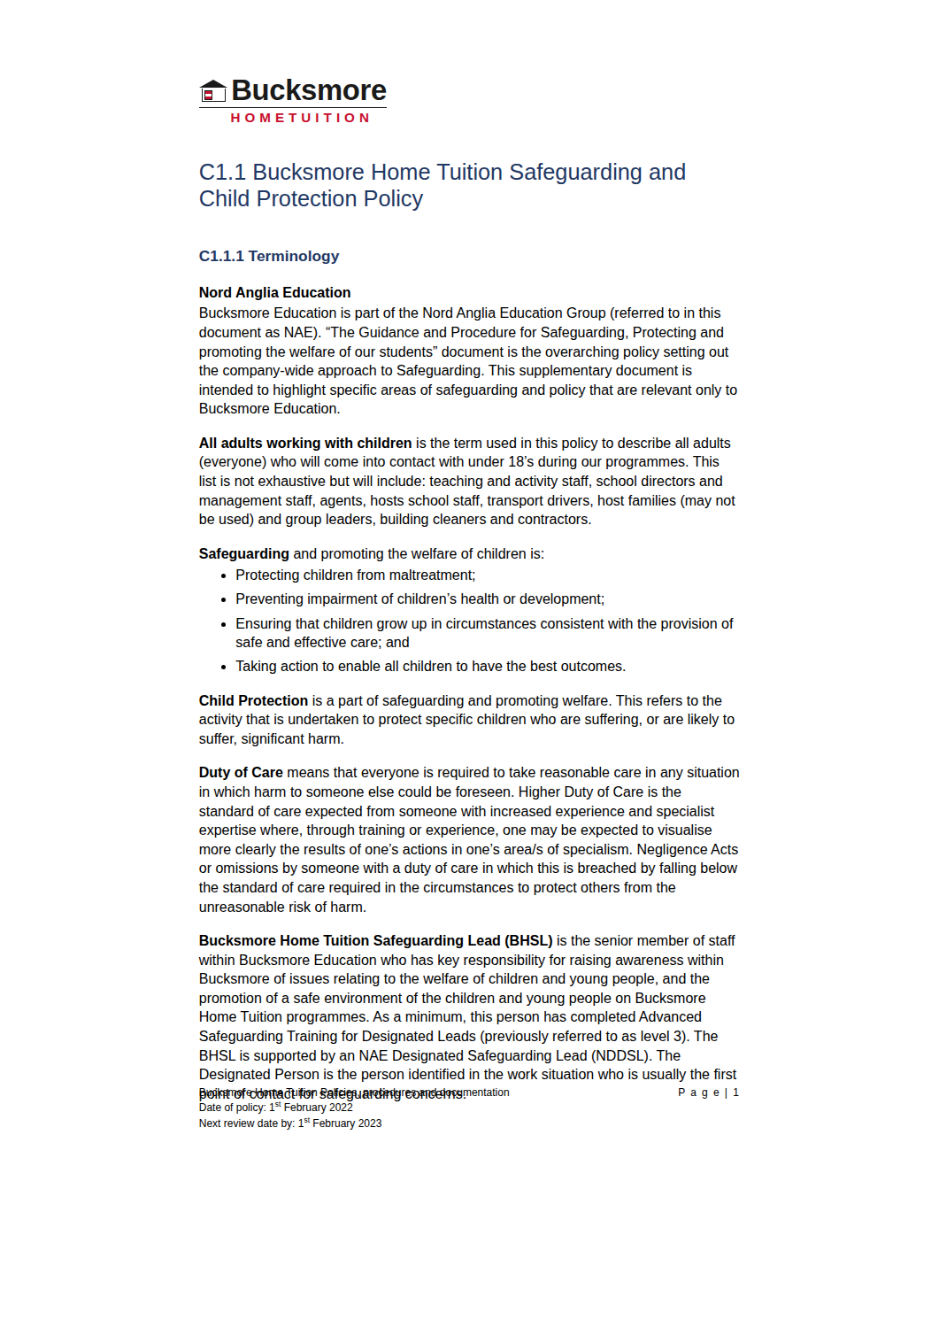Bucksmore
HOMETUITION
C1.1 Bucksmore Home Tuition Safeguarding and Child Protection Policy
C1.1.1 Terminology
Nord Anglia Education
Bucksmore Education is part of the Nord Anglia Education Group (referred to in this document as NAE). “The Guidance and Procedure for Safeguarding, Protecting and promoting the welfare of our students” document is the overarching policy setting out the company-wide approach to Safeguarding. This supplementary document is intended to highlight specific areas of safeguarding and policy that are relevant only to Bucksmore Education.
All adults working with children is the term used in this policy to describe all adults (everyone) who will come into contact with under 18’s during our programmes. This list is not exhaustive but will include: teaching and activity staff, school directors and management staff, agents, hosts school staff, transport drivers, host families (may not be used) and group leaders, building cleaners and contractors.
Safeguarding and promoting the welfare of children is:
Protecting children from maltreatment;
Preventing impairment of children’s health or development;
Ensuring that children grow up in circumstances consistent with the provision of safe and effective care; and
Taking action to enable all children to have the best outcomes.
Child Protection is a part of safeguarding and promoting welfare. This refers to the activity that is undertaken to protect specific children who are suffering, or are likely to suffer, significant harm.
Duty of Care means that everyone is required to take reasonable care in any situation in which harm to someone else could be foreseen. Higher Duty of Care is the standard of care expected from someone with increased experience and specialist expertise where, through training or experience, one may be expected to visualise more clearly the results of one’s actions in one’s area/s of specialism. Negligence Acts or omissions by someone with a duty of care in which this is breached by falling below the standard of care required in the circumstances to protect others from the unreasonable risk of harm.
Bucksmore Home Tuition Safeguarding Lead (BHSL) is the senior member of staff within Bucksmore Education who has key responsibility for raising awareness within Bucksmore of issues relating to the welfare of children and young people, and the promotion of a safe environment of the children and young people on Bucksmore Home Tuition programmes. As a minimum, this person has completed Advanced Safeguarding Training for Designated Leads (previously referred to as level 3). The BHSL is supported by an NAE Designated Safeguarding Lead (NDDSL). The Designated Person is the person identified in the work situation who is usually the first point of contact for safeguarding concerns.
Bucksmore Home Tuition Policies, procedures and documentation
Date of policy: 1st February 2022
Next review date by: 1st February 2023
P a g e | 1